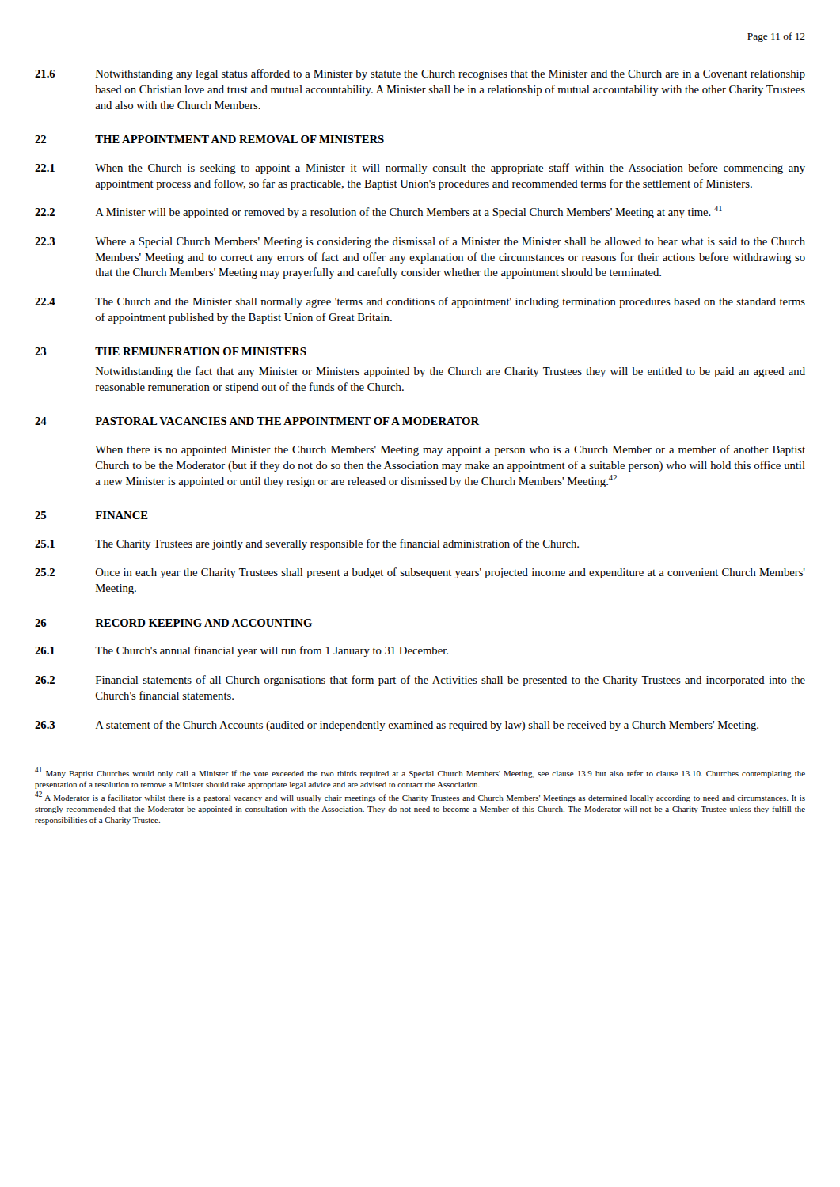Page 11 of 12
21.6
Notwithstanding any legal status afforded to a Minister by statute the Church recognises that the Minister and the Church are in a Covenant relationship based on Christian love and trust and mutual accountability. A Minister shall be in a relationship of mutual accountability with the other Charity Trustees and also with the Church Members.
22
The Appointment and Removal of Ministers
22.1
When the Church is seeking to appoint a Minister it will normally consult the appropriate staff within the Association before commencing any appointment process and follow, so far as practicable, the Baptist Union's procedures and recommended terms for the settlement of Ministers.
22.2
A Minister will be appointed or removed by a resolution of the Church Members at a Special Church Members' Meeting at any time. 41
22.3
Where a Special Church Members' Meeting is considering the dismissal of a Minister the Minister shall be allowed to hear what is said to the Church Members' Meeting and to correct any errors of fact and offer any explanation of the circumstances or reasons for their actions before withdrawing so that the Church Members' Meeting may prayerfully and carefully consider whether the appointment should be terminated.
22.4
The Church and the Minister shall normally agree 'terms and conditions of appointment' including termination procedures based on the standard terms of appointment published by the Baptist Union of Great Britain.
23
The Remuneration of Ministers Notwithstanding the fact that any Minister or Ministers appointed by the Church are Charity Trustees they will be entitled to be paid an agreed and reasonable remuneration or stipend out of the funds of the Church.
24
Pastoral Vacancies and the Appointment of a Moderator
When there is no appointed Minister the Church Members' Meeting may appoint a person who is a Church Member or a member of another Baptist Church to be the Moderator (but if they do not do so then the Association may make an appointment of a suitable person) who will hold this office until a new Minister is appointed or until they resign or are released or dismissed by the Church Members' Meeting.42
25
Finance
25.1
The Charity Trustees are jointly and severally responsible for the financial administration of the Church.
25.2
Once in each year the Charity Trustees shall present a budget of subsequent years' projected income and expenditure at a convenient Church Members' Meeting.
26
Record Keeping and Accounting
26.1
The Church's annual financial year will run from 1 January to 31 December.
26.2
Financial statements of all Church organisations that form part of the Activities shall be presented to the Charity Trustees and incorporated into the Church's financial statements.
26.3
A statement of the Church Accounts (audited or independently examined as required by law) shall be received by a Church Members' Meeting.
41 Many Baptist Churches would only call a Minister if the vote exceeded the two thirds required at a Special Church Members' Meeting, see clause 13.9 but also refer to clause 13.10. Churches contemplating the presentation of a resolution to remove a Minister should take appropriate legal advice and are advised to contact the Association.
42 A Moderator is a facilitator whilst there is a pastoral vacancy and will usually chair meetings of the Charity Trustees and Church Members' Meetings as determined locally according to need and circumstances. It is strongly recommended that the Moderator be appointed in consultation with the Association. They do not need to become a Member of this Church. The Moderator will not be a Charity Trustee unless they fulfill the responsibilities of a Charity Trustee.